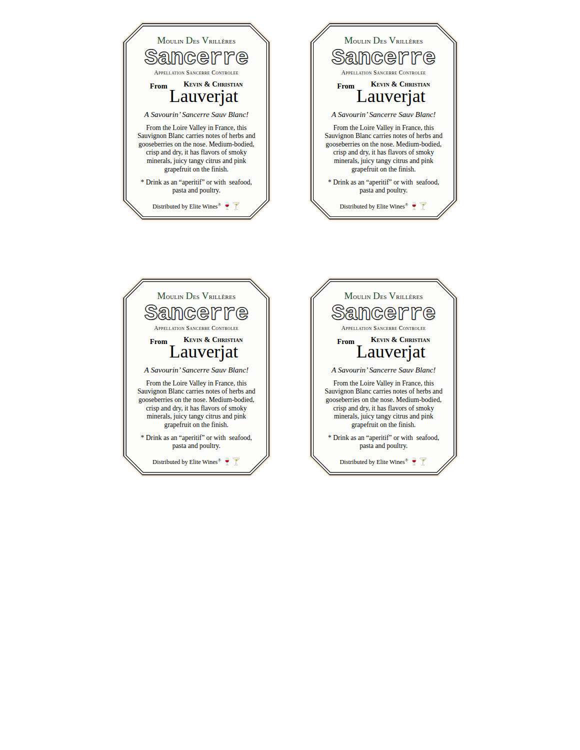Moulin Des Vrillères
Sancerre
Appellation Sancerre Controlee
From Kevin & Christian
Lauverjat
A Savourin’ Sancerre Sauv Blanc!
From the Loire Valley in France, this Sauvignon Blanc carries notes of herbs and gooseberries on the nose. Medium-bodied, crisp and dry, it has flavors of smoky minerals, juicy tangy citrus and pink grapefruit on the finish.
* Drink as an “aperitif” or with seafood, pasta and poultry.
Distributed by Elite Wines® 🍷🍸
Moulin Des Vrillères
Sancerre
Appellation Sancerre Controlee
From Kevin & Christian
Lauverjat
A Savourin’ Sancerre Sauv Blanc!
From the Loire Valley in France, this Sauvignon Blanc carries notes of herbs and gooseberries on the nose. Medium-bodied, crisp and dry, it has flavors of smoky minerals, juicy tangy citrus and pink grapefruit on the finish.
* Drink as an “aperitif” or with seafood, pasta and poultry.
Distributed by Elite Wines® 🍷🍸
Moulin Des Vrillères
Sancerre
Appellation Sancerre Controlee
From Kevin & Christian
Lauverjat
A Savourin’ Sancerre Sauv Blanc!
From the Loire Valley in France, this Sauvignon Blanc carries notes of herbs and gooseberries on the nose. Medium-bodied, crisp and dry, it has flavors of smoky minerals, juicy tangy citrus and pink grapefruit on the finish.
* Drink as an “aperitif” or with seafood, pasta and poultry.
Distributed by Elite Wines® 🍷🍸
Moulin Des Vrillères
Sancerre
Appellation Sancerre Controlee
From Kevin & Christian
Lauverjat
A Savourin’ Sancerre Sauv Blanc!
From the Loire Valley in France, this Sauvignon Blanc carries notes of herbs and gooseberries on the nose. Medium-bodied, crisp and dry, it has flavors of smoky minerals, juicy tangy citrus and pink grapefruit on the finish.
* Drink as an “aperitif” or with seafood, pasta and poultry.
Distributed by Elite Wines® 🍷🍸